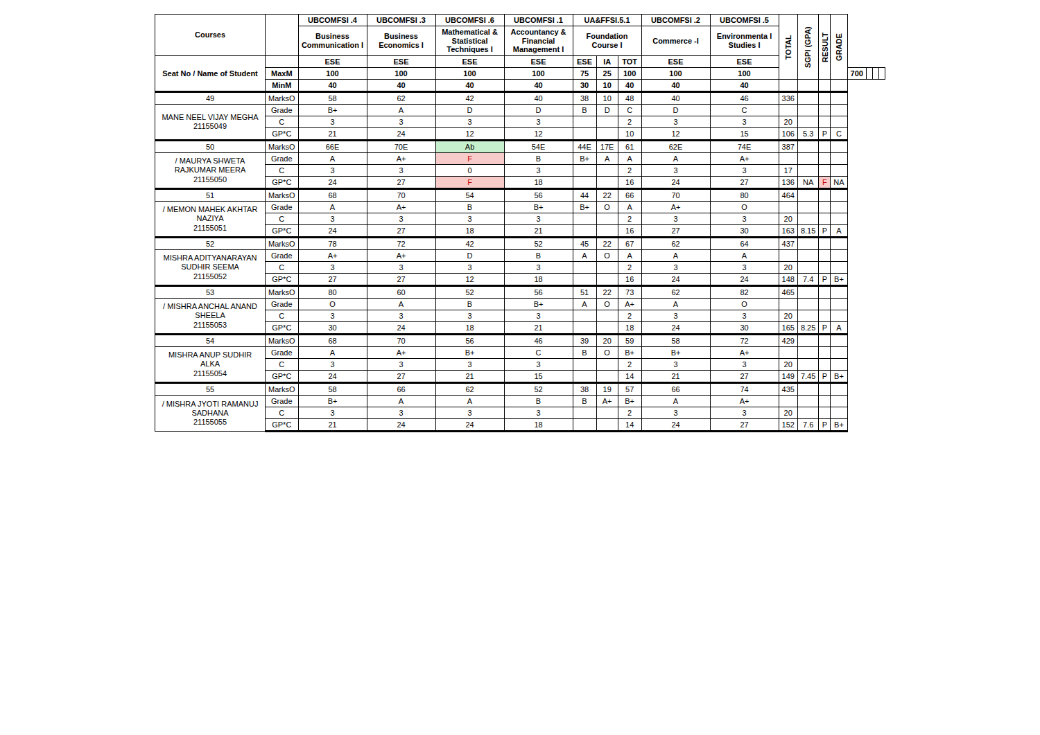| Courses | | UBCOMFSI .4 | UBCOMFSI .3 | UBCOMFSI .6 | UBCOMFSI .1 | UA&FFSI.5.1 | UBCOMFSI .2 | UBCOMFSI .5 | TOTAL | SGPI (GPA) | RESULT | GRADE |
| --- | --- | --- | --- | --- | --- | --- | --- | --- | --- | --- | --- | --- |
| Business Communication I | Business Economics I | Mathematical & Statistical Techniques I | Accountancy & Financial Management I | Foundation Course I | Commerce -I | Environmenta l Studies I |
| Seat No / Name of Student | | ESE | ESE | ESE | ESE | ESE | IA | TOT | ESE | ESE |
| MaxM | 100 | 100 | 100 | 100 | 75 | 25 | 100 | 100 | 100 | 700 | | | |
| MinM | 40 | 40 | 40 | 40 | 30 | 10 | 40 | 40 | 40 | | | | |
| 49 | MarksO | 58 | 62 | 42 | 40 | 38 | 10 | 48 | 40 | 46 | 336 | | | |
| MANE NEEL VIJAY MEGHA 21155049 | Grade | B+ | A | D | D | B | D | C | D | C | | | | |
| C | 3 | 3 | 3 | 3 | | | 2 | 3 | 3 | 20 | | | |
| GP*C | 21 | 24 | 12 | 12 | | | 10 | 12 | 15 | 106 | 5.3 | P | C |
| 50 | MarksO | 66E | 70E | Ab | 54E | 44E | 17E | 61 | 62E | 74E | 387 | | | |
| / MAURYA SHWETA RAJKUMAR MEERA 21155050 | Grade | A | A+ | F | B | B+ | A | A | A | A+ | | | | |
| C | 3 | 3 | 0 | 3 | | | 2 | 3 | 3 | 17 | | | |
| GP*C | 24 | 27 | F | 18 | | | 16 | 24 | 27 | 136 | NA | F | NA |
| 51 | MarksO | 68 | 70 | 54 | 56 | 44 | 22 | 66 | 70 | 80 | 464 | | | |
| / MEMON MAHEK AKHTAR NAZIYA 21155051 | Grade | A | A+ | B | B+ | B+ | O | A | A+ | O | | | | |
| C | 3 | 3 | 3 | 3 | | | 2 | 3 | 3 | 20 | | | |
| GP*C | 24 | 27 | 18 | 21 | | | 16 | 27 | 30 | 163 | 8.15 | P | A |
| 52 | MarksO | 78 | 72 | 42 | 52 | 45 | 22 | 67 | 62 | 64 | 437 | | | |
| MISHRA ADITYANARAYAN SUDHIR SEEMA 21155052 | Grade | A+ | A+ | D | B | A | O | A | A | A | | | | |
| C | 3 | 3 | 3 | 3 | | | 2 | 3 | 3 | 20 | | | |
| GP*C | 27 | 27 | 12 | 18 | | | 16 | 24 | 24 | 148 | 7.4 | P | B+ |
| 53 | MarksO | 80 | 60 | 52 | 56 | 51 | 22 | 73 | 62 | 82 | 465 | | | |
| / MISHRA ANCHAL ANAND SHEELA 21155053 | Grade | O | A | B | B+ | A | O | A+ | A | O | | | | |
| C | 3 | 3 | 3 | 3 | | | 2 | 3 | 3 | 20 | | | |
| GP*C | 30 | 24 | 18 | 21 | | | 18 | 24 | 30 | 165 | 8.25 | P | A |
| 54 | MarksO | 68 | 70 | 56 | 46 | 39 | 20 | 59 | 58 | 72 | 429 | | | |
| MISHRA ANUP SUDHIR ALKA 21155054 | Grade | A | A+ | B+ | C | B | O | B+ | B+ | A+ | | | | |
| C | 3 | 3 | 3 | 3 | | | 2 | 3 | 3 | 20 | | | |
| GP*C | 24 | 27 | 21 | 15 | | | 14 | 21 | 27 | 149 | 7.45 | P | B+ |
| 55 | MarksO | 58 | 66 | 62 | 52 | 38 | 19 | 57 | 66 | 74 | 435 | | | |
| / MISHRA JYOTI RAMANUJ SADHANA 21155055 | Grade | B+ | A | A | B | B | A+ | B+ | A | A+ | | | | |
| C | 3 | 3 | 3 | 3 | | | 2 | 3 | 3 | 20 | | | |
| GP*C | 21 | 24 | 24 | 18 | | | 14 | 24 | 27 | 152 | 7.6 | P | B+ |